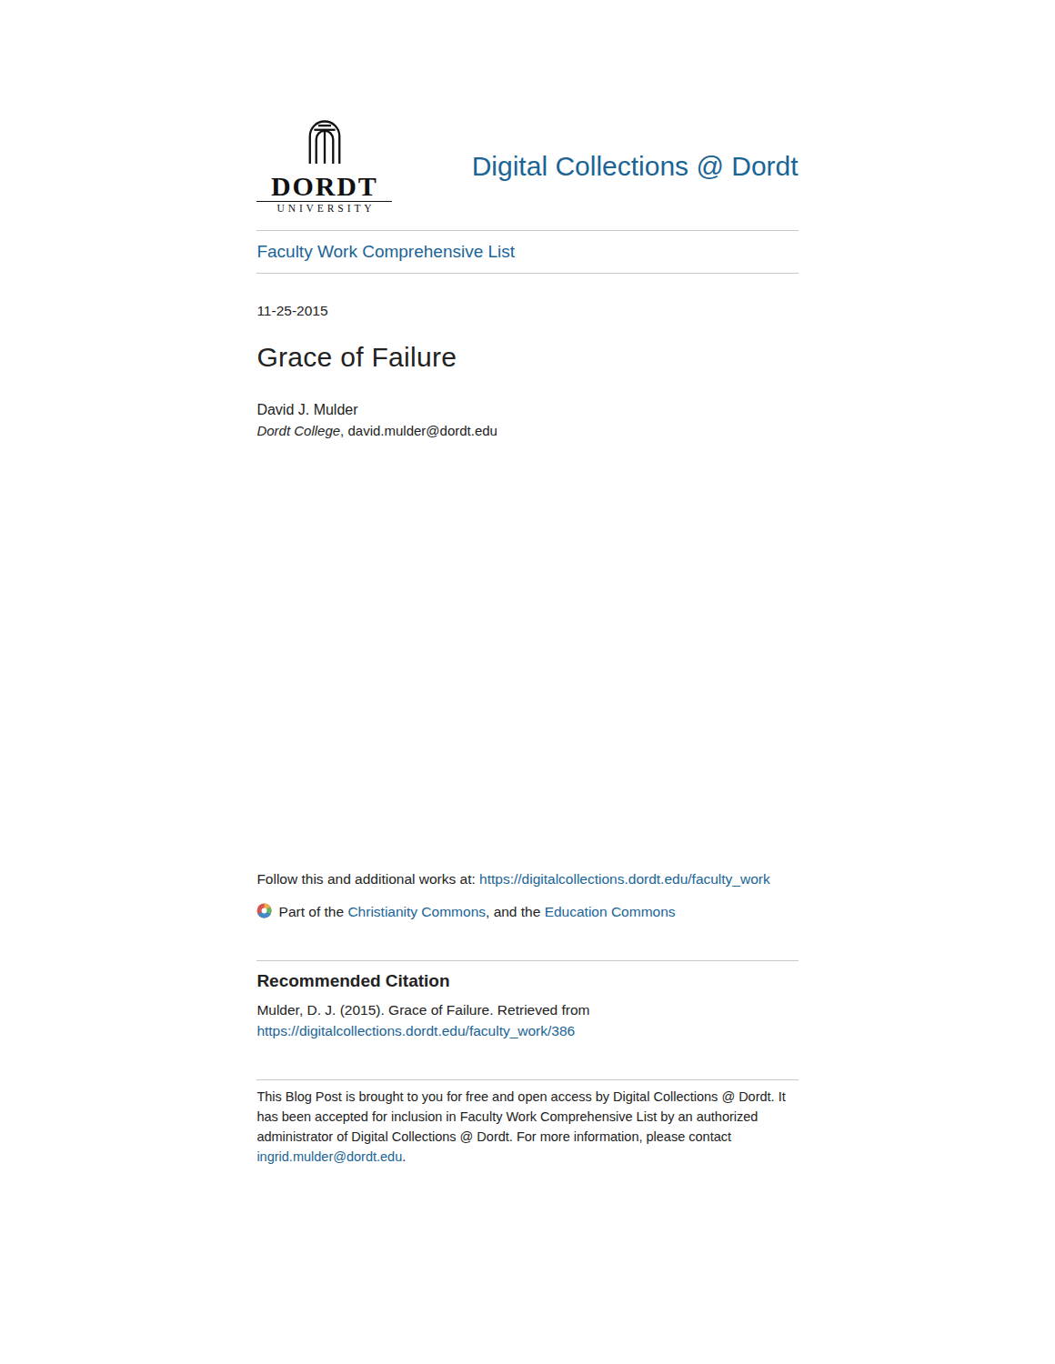DORDT
UNIVERSITY
Digital Collections @ Dordt
Faculty Work Comprehensive List
11-25-2015
Grace of Failure
David J. Mulder
Dordt College, david.mulder@dordt.edu
Follow this and additional works at: https://digitalcollections.dordt.edu/faculty_work
Part of the Christianity Commons, and the Education Commons
Recommended Citation
Mulder, D. J. (2015). Grace of Failure. Retrieved from https://digitalcollections.dordt.edu/faculty_work/386
This Blog Post is brought to you for free and open access by Digital Collections @ Dordt. It has been accepted for inclusion in Faculty Work Comprehensive List by an authorized administrator of Digital Collections @ Dordt. For more information, please contact ingrid.mulder@dordt.edu.